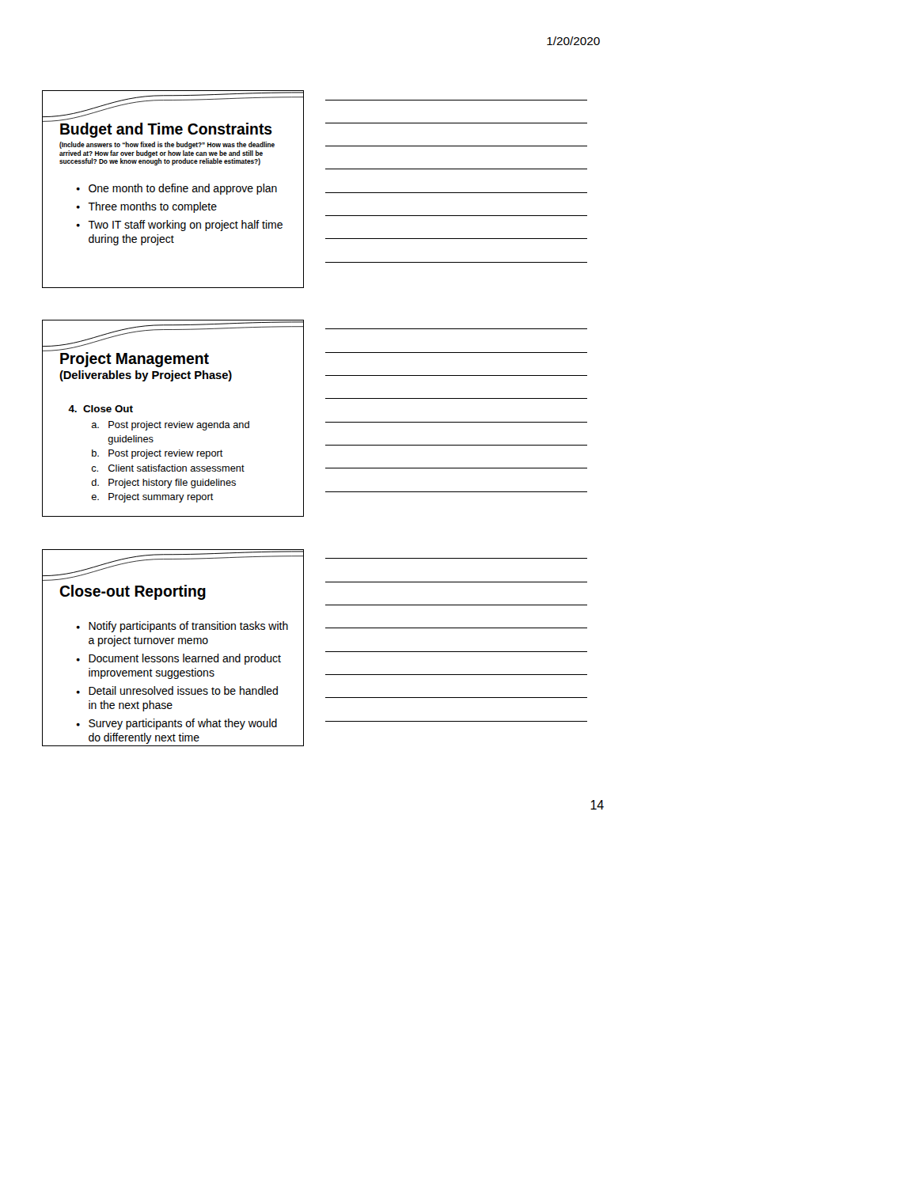1/20/2020
Budget and Time Constraints
(Include answers to “how fixed is the budget?” How was the deadline arrived at? How far over budget or how late can we be and still be successful? Do we know enough to produce reliable estimates?)
One month to define and approve plan
Three months to complete
Two IT staff working on project half time during the project
Project Management
(Deliverables by Project Phase)
4. Close Out
a. Post project review agenda and guidelines
b. Post project review report
c. Client satisfaction assessment
d. Project history file guidelines
e. Project summary report
Close-out Reporting
Notify participants of transition tasks with a project turnover memo
Document lessons learned and product improvement suggestions
Detail unresolved issues to be handled in the next phase
Survey participants of what they would do differently next time
14